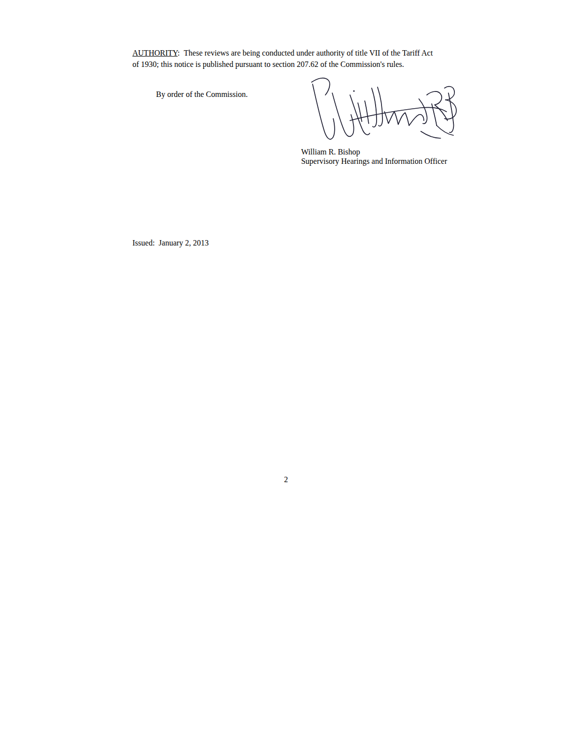AUTHORITY: These reviews are being conducted under authority of title VII of the Tariff Act of 1930; this notice is published pursuant to section 207.62 of the Commission's rules.
By order of the Commission.
William R. Bishop
Supervisory Hearings and Information Officer
Issued: January 2, 2013
2